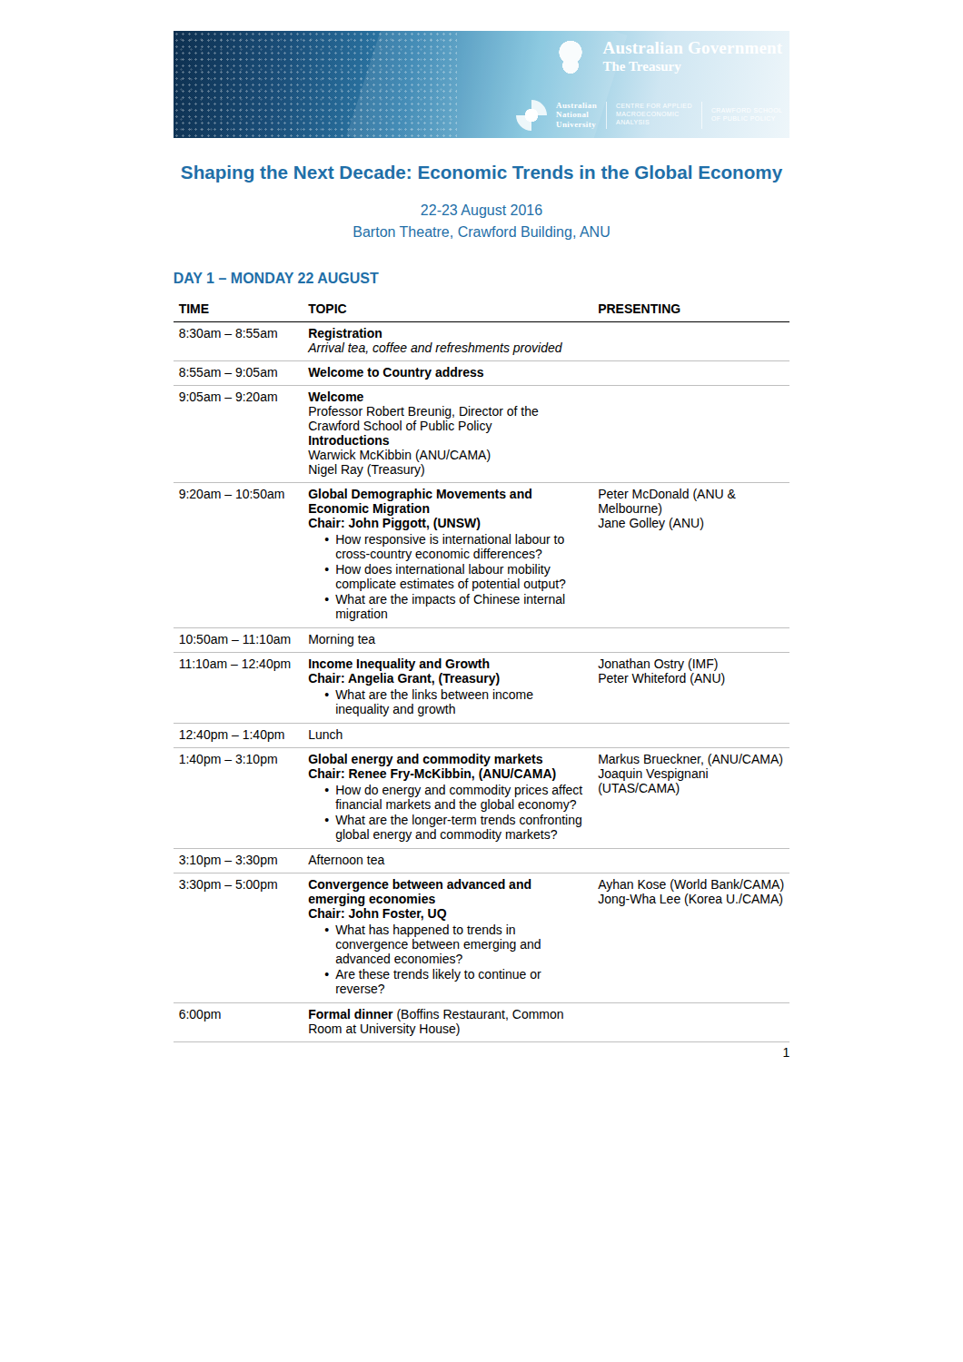Australian Government
The Treasury
Australian
National
University
Centre for Applied
Macroeconomic
Analysis
Crawford School
of Public Policy
Shaping the Next Decade: Economic Trends in the Global Economy
22-23 August 2016
Barton Theatre, Crawford Building, ANU
DAY 1 – MONDAY 22 AUGUST
| TIME | TOPIC | PRESENTING |
| --- | --- | --- |
| 8:30am – 8:55am | Registration Arrival tea, coffee and refreshments provided | |
| 8:55am – 9:05am | Welcome to Country address | |
| 9:05am – 9:20am | Welcome Professor Robert Breunig, Director of the Crawford School of Public Policy Introductions Warwick McKibbin (ANU/CAMA) Nigel Ray (Treasury) | |
| 9:20am – 10:50am | Global Demographic Movements and Economic Migration Chair: John Piggott, (UNSW) How responsive is international labour to cross-country economic differences? How does international labour mobility complicate estimates of potential output? What are the impacts of Chinese internal migration | Peter McDonald (ANU & Melbourne) Jane Golley (ANU) |
| 10:50am – 11:10am | Morning tea | |
| 11:10am – 12:40pm | Income Inequality and Growth Chair: Angelia Grant, (Treasury) What are the links between income inequality and growth | Jonathan Ostry (IMF) Peter Whiteford (ANU) |
| 12:40pm – 1:40pm | Lunch | |
| 1:40pm – 3:10pm | Global energy and commodity markets Chair: Renee Fry-McKibbin, (ANU/CAMA) How do energy and commodity prices affect financial markets and the global economy? What are the longer-term trends confronting global energy and commodity markets? | Markus Brueckner, (ANU/CAMA) Joaquin Vespignani (UTAS/CAMA) |
| 3:10pm – 3:30pm | Afternoon tea | |
| 3:30pm – 5:00pm | Convergence between advanced and emerging economies Chair: John Foster, UQ What has happened to trends in convergence between emerging and advanced economies? Are these trends likely to continue or reverse? | Ayhan Kose (World Bank/CAMA) Jong-Wha Lee (Korea U./CAMA) |
| 6:00pm | Formal dinner (Boffins Restaurant, Common Room at University House) | |
1